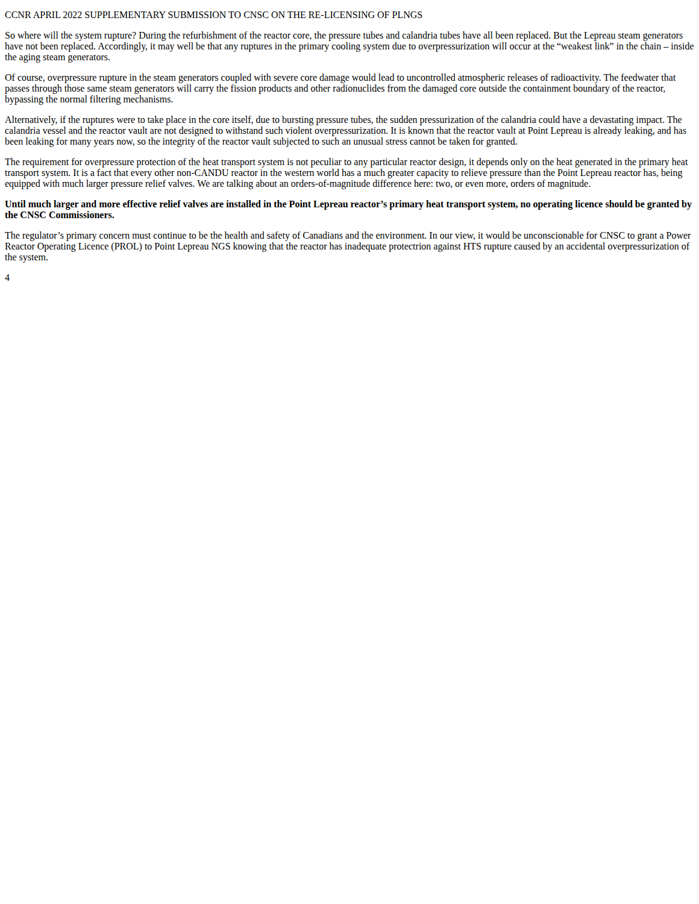CCNR APRIL 2022 SUPPLEMENTARY SUBMISSION TO CNSC ON THE RE-LICENSING OF PLNGS
So where will the system rupture? During the refurbishment of the reactor core, the pressure tubes and calandria tubes have all been replaced. But the Lepreau steam generators have not been replaced. Accordingly, it may well be that any ruptures in the primary cooling system due to overpressurization will occur at the “weakest link” in the chain – inside the aging steam generators.
Of course, overpressure rupture in the steam generators coupled with severe core damage would lead to uncontrolled atmospheric releases of radioactivity. The feedwater that passes through those same steam generators will carry the fission products and other radionuclides from the damaged core outside the containment boundary of the reactor, bypassing the normal filtering mechanisms.
Alternatively, if the ruptures were to take place in the core itself, due to bursting pressure tubes, the sudden pressurization of the calandria could have a devastating impact. The calandria vessel and the reactor vault are not designed to withstand such violent overpressurization. It is known that the reactor vault at Point Lepreau is already leaking, and has been leaking for many years now, so the integrity of the reactor vault subjected to such an unusual stress cannot be taken for granted.
The requirement for overpressure protection of the heat transport system is not peculiar to any particular reactor design, it depends only on the heat generated in the primary heat transport system. It is a fact that every other non-CANDU reactor in the western world has a much greater capacity to relieve pressure than the Point Lepreau reactor has, being equipped with much larger pressure relief valves. We are talking about an orders-of-magnitude difference here: two, or even more, orders of magnitude.
Until much larger and more effective relief valves are installed in the Point Lepreau reactor’s primary heat transport system, no operating licence should be granted by the CNSC Commissioners.
The regulator’s primary concern must continue to be the health and safety of Canadians and the environment. In our view, it would be unconscionable for CNSC to grant a Power Reactor Operating Licence (PROL) to Point Lepreau NGS knowing that the reactor has inadequate protectrion against HTS rupture caused by an accidental overpressurization of the system.
4